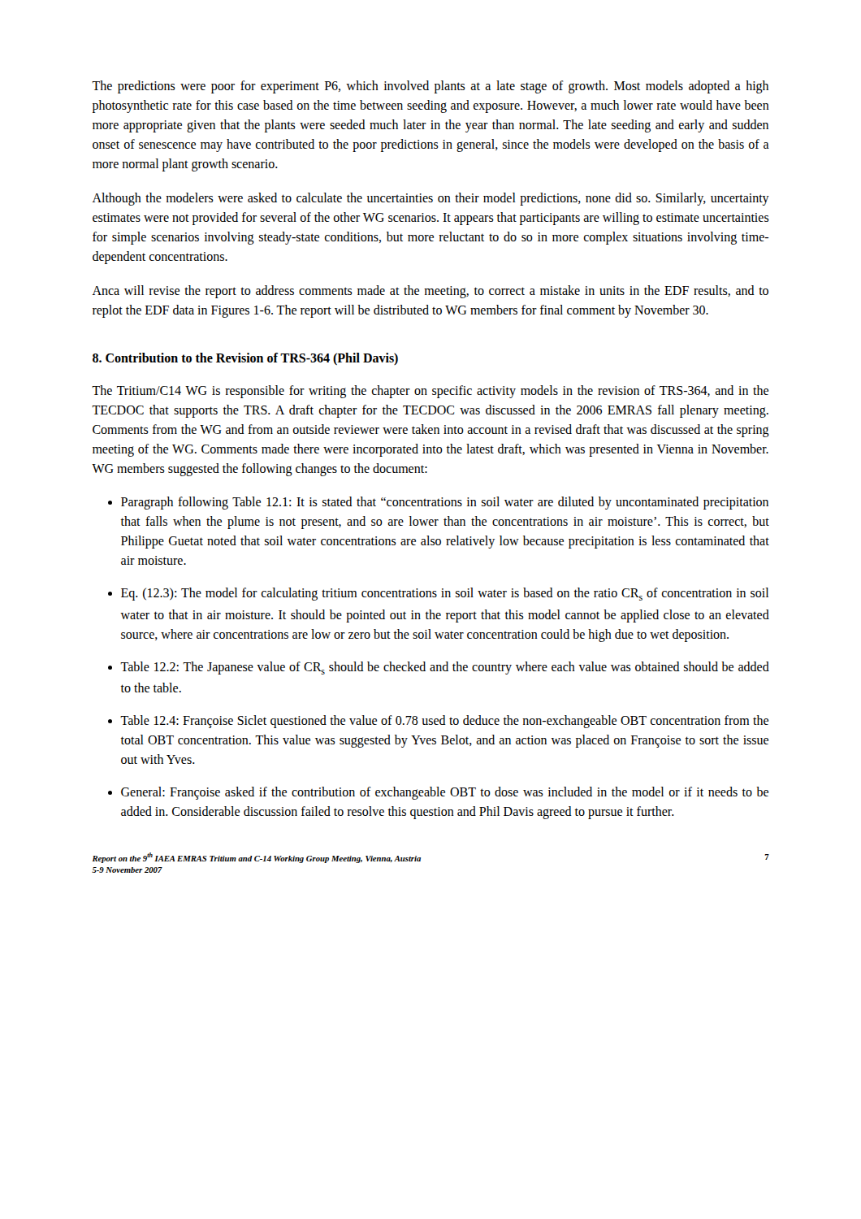The predictions were poor for experiment P6, which involved plants at a late stage of growth. Most models adopted a high photosynthetic rate for this case based on the time between seeding and exposure. However, a much lower rate would have been more appropriate given that the plants were seeded much later in the year than normal. The late seeding and early and sudden onset of senescence may have contributed to the poor predictions in general, since the models were developed on the basis of a more normal plant growth scenario.
Although the modelers were asked to calculate the uncertainties on their model predictions, none did so. Similarly, uncertainty estimates were not provided for several of the other WG scenarios. It appears that participants are willing to estimate uncertainties for simple scenarios involving steady-state conditions, but more reluctant to do so in more complex situations involving time-dependent concentrations.
Anca will revise the report to address comments made at the meeting, to correct a mistake in units in the EDF results, and to replot the EDF data in Figures 1-6. The report will be distributed to WG members for final comment by November 30.
8. Contribution to the Revision of TRS-364 (Phil Davis)
The Tritium/C14 WG is responsible for writing the chapter on specific activity models in the revision of TRS-364, and in the TECDOC that supports the TRS. A draft chapter for the TECDOC was discussed in the 2006 EMRAS fall plenary meeting. Comments from the WG and from an outside reviewer were taken into account in a revised draft that was discussed at the spring meeting of the WG. Comments made there were incorporated into the latest draft, which was presented in Vienna in November. WG members suggested the following changes to the document:
Paragraph following Table 12.1: It is stated that “concentrations in soil water are diluted by uncontaminated precipitation that falls when the plume is not present, and so are lower than the concentrations in air moisture’. This is correct, but Philippe Guetat noted that soil water concentrations are also relatively low because precipitation is less contaminated that air moisture.
Eq. (12.3): The model for calculating tritium concentrations in soil water is based on the ratio CRs of concentration in soil water to that in air moisture. It should be pointed out in the report that this model cannot be applied close to an elevated source, where air concentrations are low or zero but the soil water concentration could be high due to wet deposition.
Table 12.2: The Japanese value of CRs should be checked and the country where each value was obtained should be added to the table.
Table 12.4: Françoise Siclet questioned the value of 0.78 used to deduce the non-exchangeable OBT concentration from the total OBT concentration. This value was suggested by Yves Belot, and an action was placed on Françoise to sort the issue out with Yves.
General: Françoise asked if the contribution of exchangeable OBT to dose was included in the model or if it needs to be added in. Considerable discussion failed to resolve this question and Phil Davis agreed to pursue it further.
Report on the 9th IAEA EMRAS Tritium and C-14 Working Group Meeting, Vienna, Austria
5-9 November 2007
7